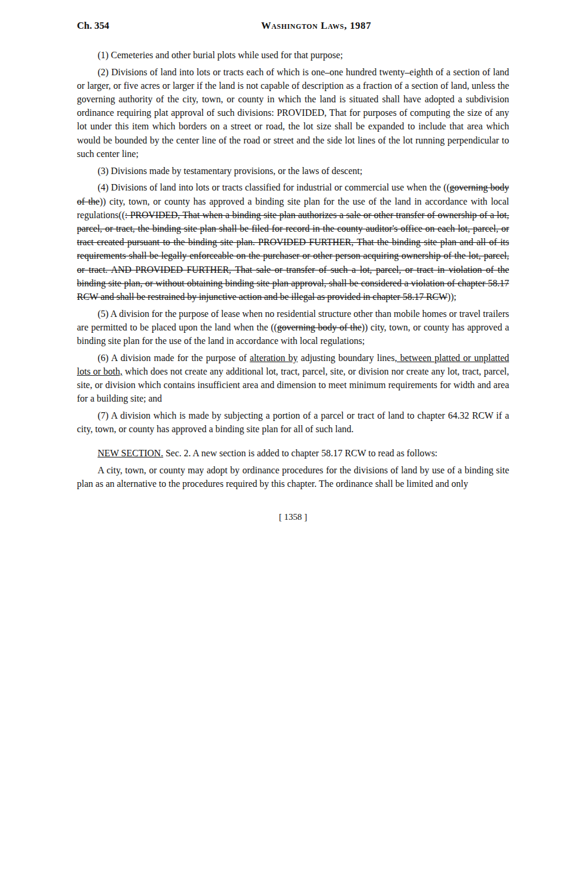Ch. 354
Washington Laws, 1987
(1) Cemeteries and other burial plots while used for that purpose;
(2) Divisions of land into lots or tracts each of which is one–one hundred twenty–eighth of a section of land or larger, or five acres or larger if the land is not capable of description as a fraction of a section of land, unless the governing authority of the city, town, or county in which the land is situated shall have adopted a subdivision ordinance requiring plat approval of such divisions: PROVIDED, That for purposes of computing the size of any lot under this item which borders on a street or road, the lot size shall be expanded to include that area which would be bounded by the center line of the road or street and the side lot lines of the lot running perpendicular to such center line;
(3) Divisions made by testamentary provisions, or the laws of descent;
(4) Divisions of land into lots or tracts classified for industrial or commercial use when the ((governing body of the)) city, town, or county has approved a binding site plan for the use of the land in accordance with local regulations((: PROVIDED, That when a binding site plan authorizes a sale or other transfer of ownership of a lot, parcel, or tract, the binding site plan shall be filed for record in the county auditor's office on each lot, parcel, or tract created pursuant to the binding site plan. PROVIDED FURTHER, That the binding site plan and all of its requirements shall be legally enforceable on the purchaser or other person acquiring ownership of the lot, parcel, or tract. AND PROVIDED FURTHER, That sale or transfer of such a lot, parcel, or tract in violation of the binding site plan, or without obtaining binding site plan approval, shall be considered a violation of chapter 58.17 RCW and shall be restrained by injunctive action and be illegal as provided in chapter 58.17 RCW));
(5) A division for the purpose of lease when no residential structure other than mobile homes or travel trailers are permitted to be placed upon the land when the ((governing body of the)) city, town, or county has approved a binding site plan for the use of the land in accordance with local regulations;
(6) A division made for the purpose of alteration by adjusting boundary lines, between platted or unplatted lots or both, which does not create any additional lot, tract, parcel, site, or division nor create any lot, tract, parcel, site, or division which contains insufficient area and dimension to meet minimum requirements for width and area for a building site; and
(7) A division which is made by subjecting a portion of a parcel or tract of land to chapter 64.32 RCW if a city, town, or county has approved a binding site plan for all of such land.
NEW SECTION. Sec. 2. A new section is added to chapter 58.17 RCW to read as follows:
A city, town, or county may adopt by ordinance procedures for the divisions of land by use of a binding site plan as an alternative to the procedures required by this chapter. The ordinance shall be limited and only
1358